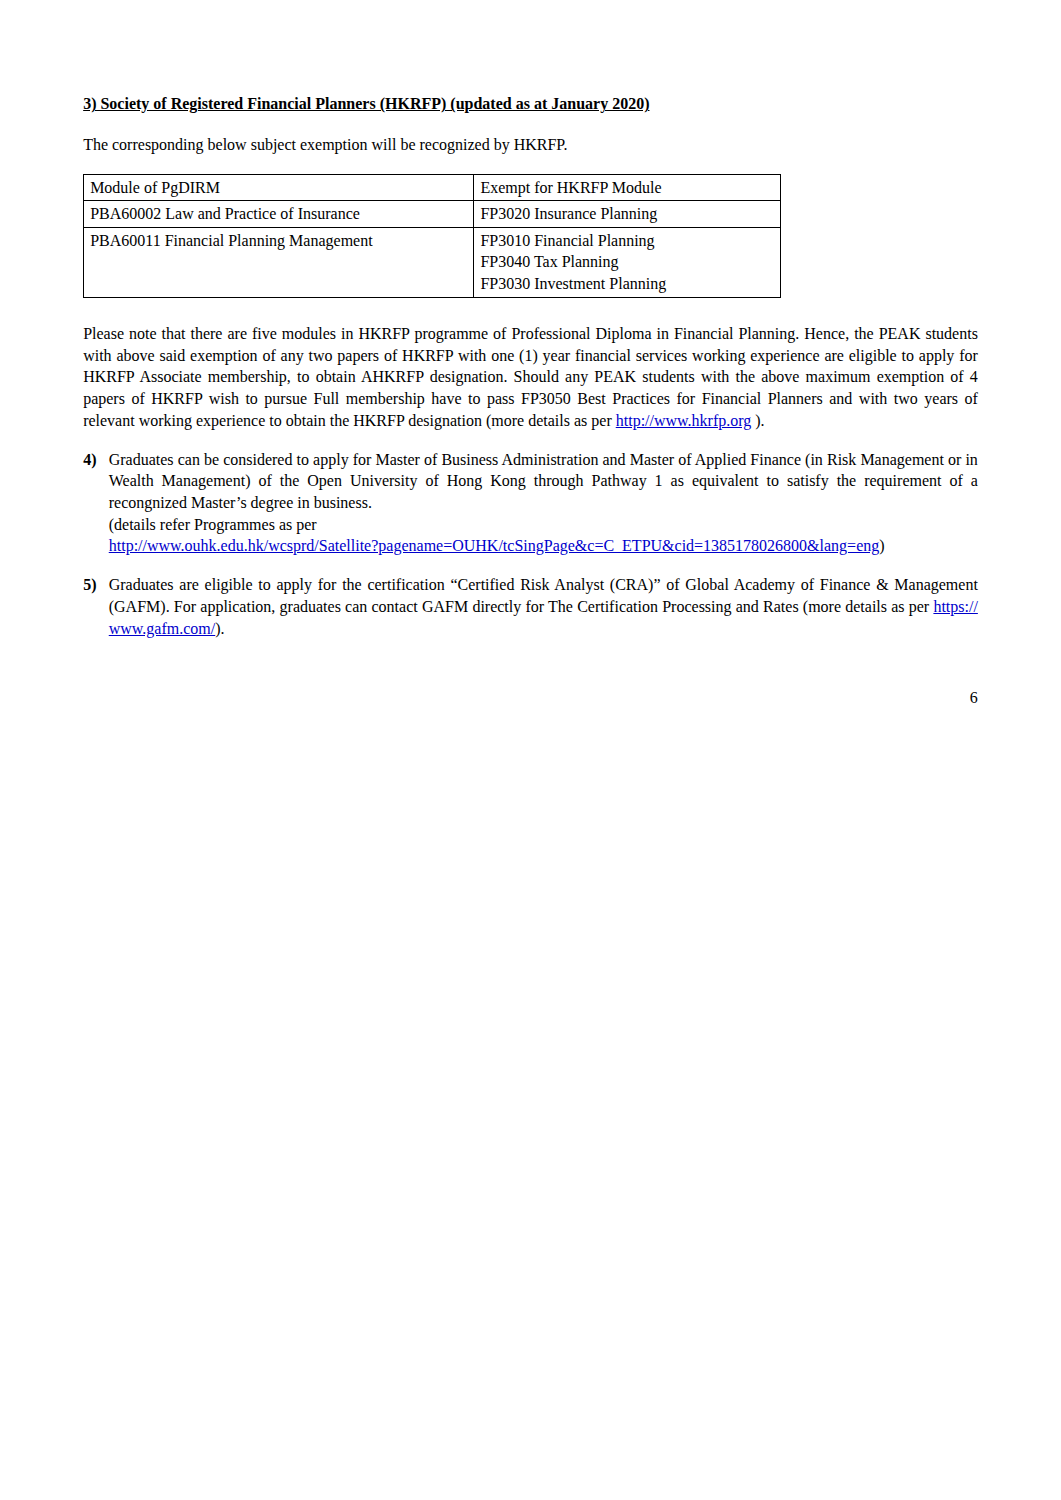3) Society of Registered Financial Planners (HKRFP) (updated as at January 2020)
The corresponding below subject exemption will be recognized by HKRFP.
| Module of PgDIRM | Exempt for HKRFP Module |
| PBA60002 Law and Practice of Insurance | FP3020 Insurance Planning |
| PBA60011 Financial Planning Management | FP3010 Financial Planning FP3040 Tax Planning FP3030 Investment Planning |
Please note that there are five modules in HKRFP programme of Professional Diploma in Financial Planning. Hence, the PEAK students with above said exemption of any two papers of HKRFP with one (1) year financial services working experience are eligible to apply for HKRFP Associate membership, to obtain AHKRFP designation. Should any PEAK students with the above maximum exemption of 4 papers of HKRFP wish to pursue Full membership have to pass FP3050 Best Practices for Financial Planners and with two years of relevant working experience to obtain the HKRFP designation (more details as per http://www.hkrfp.org ).
4) Graduates can be considered to apply for Master of Business Administration and Master of Applied Finance (in Risk Management or in Wealth Management) of the Open University of Hong Kong through Pathway 1 as equivalent to satisfy the requirement of a recongnized Master’s degree in business.
(details refer Programmes as per
http://www.ouhk.edu.hk/wcsprd/Satellite?pagename=OUHK/tcSingPage&c=C_ETPU&cid=1385178026800&lang=eng)
5) Graduates are eligible to apply for the certification “Certified Risk Analyst (CRA)” of Global Academy of Finance & Management (GAFM). For application, graduates can contact GAFM directly for The Certification Processing and Rates (more details as per https://www.gafm.com/).
6